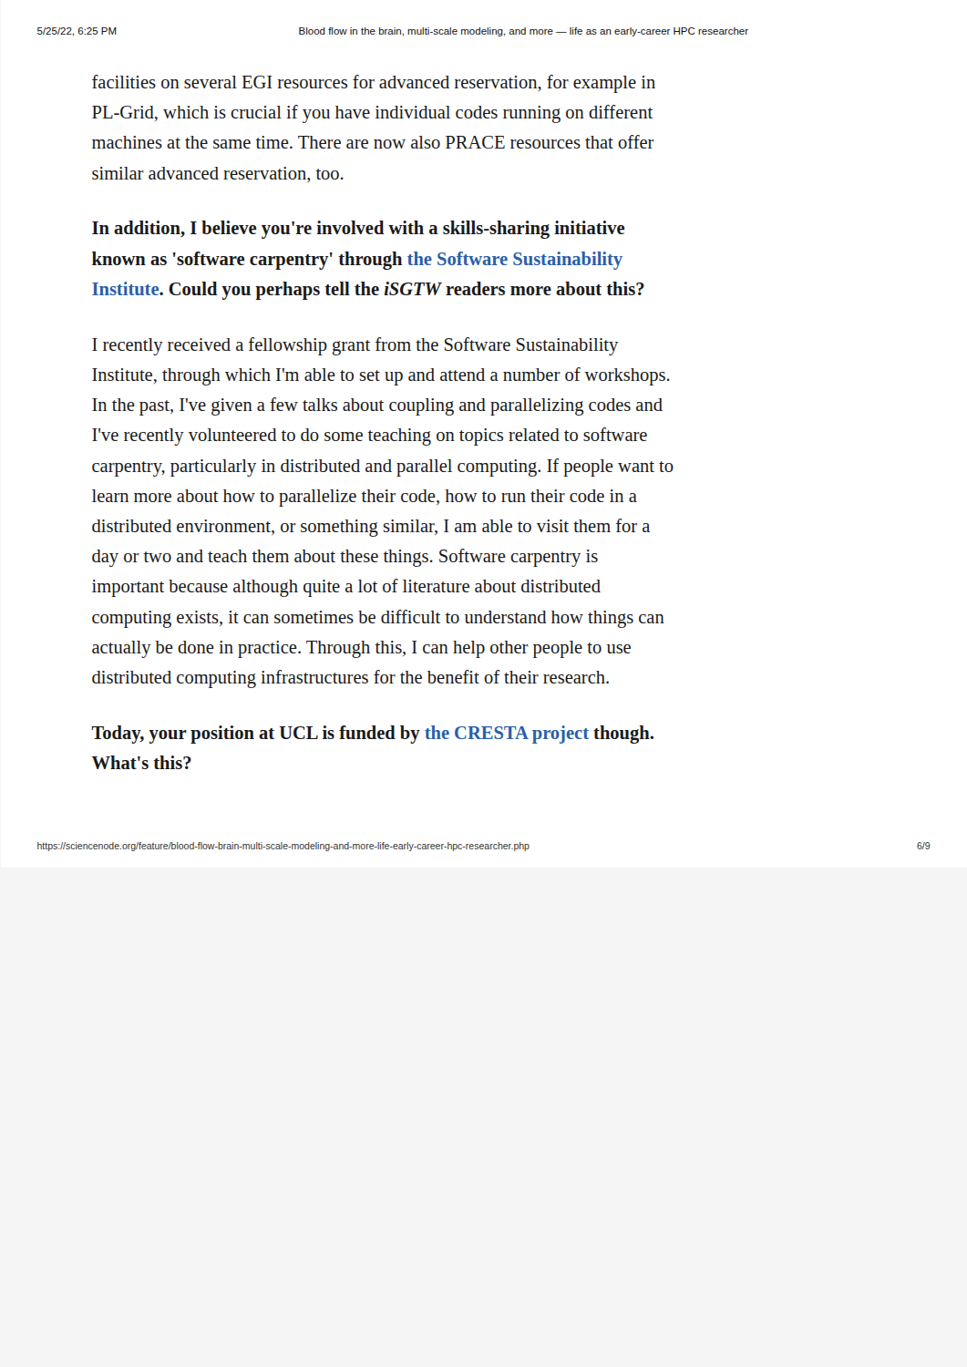5/25/22, 6:25 PM
Blood flow in the brain, multi-scale modeling, and more — life as an early-career HPC researcher
facilities on several EGI resources for advanced reservation, for example in PL-Grid, which is crucial if you have individual codes running on different machines at the same time. There are now also PRACE resources that offer similar advanced reservation, too.
In addition, I believe you're involved with a skills-sharing initiative known as 'software carpentry' through the Software Sustainability Institute. Could you perhaps tell the iSGTW readers more about this?
I recently received a fellowship grant from the Software Sustainability Institute, through which I'm able to set up and attend a number of workshops. In the past, I've given a few talks about coupling and parallelizing codes and I've recently volunteered to do some teaching on topics related to software carpentry, particularly in distributed and parallel computing. If people want to learn more about how to parallelize their code, how to run their code in a distributed environment, or something similar, I am able to visit them for a day or two and teach them about these things. Software carpentry is important because although quite a lot of literature about distributed computing exists, it can sometimes be difficult to understand how things can actually be done in practice. Through this, I can help other people to use distributed computing infrastructures for the benefit of their research.
Today, your position at UCL is funded by the CRESTA project though. What's this?
https://sciencenode.org/feature/blood-flow-brain-multi-scale-modeling-and-more-life-early-career-hpc-researcher.php
6/9